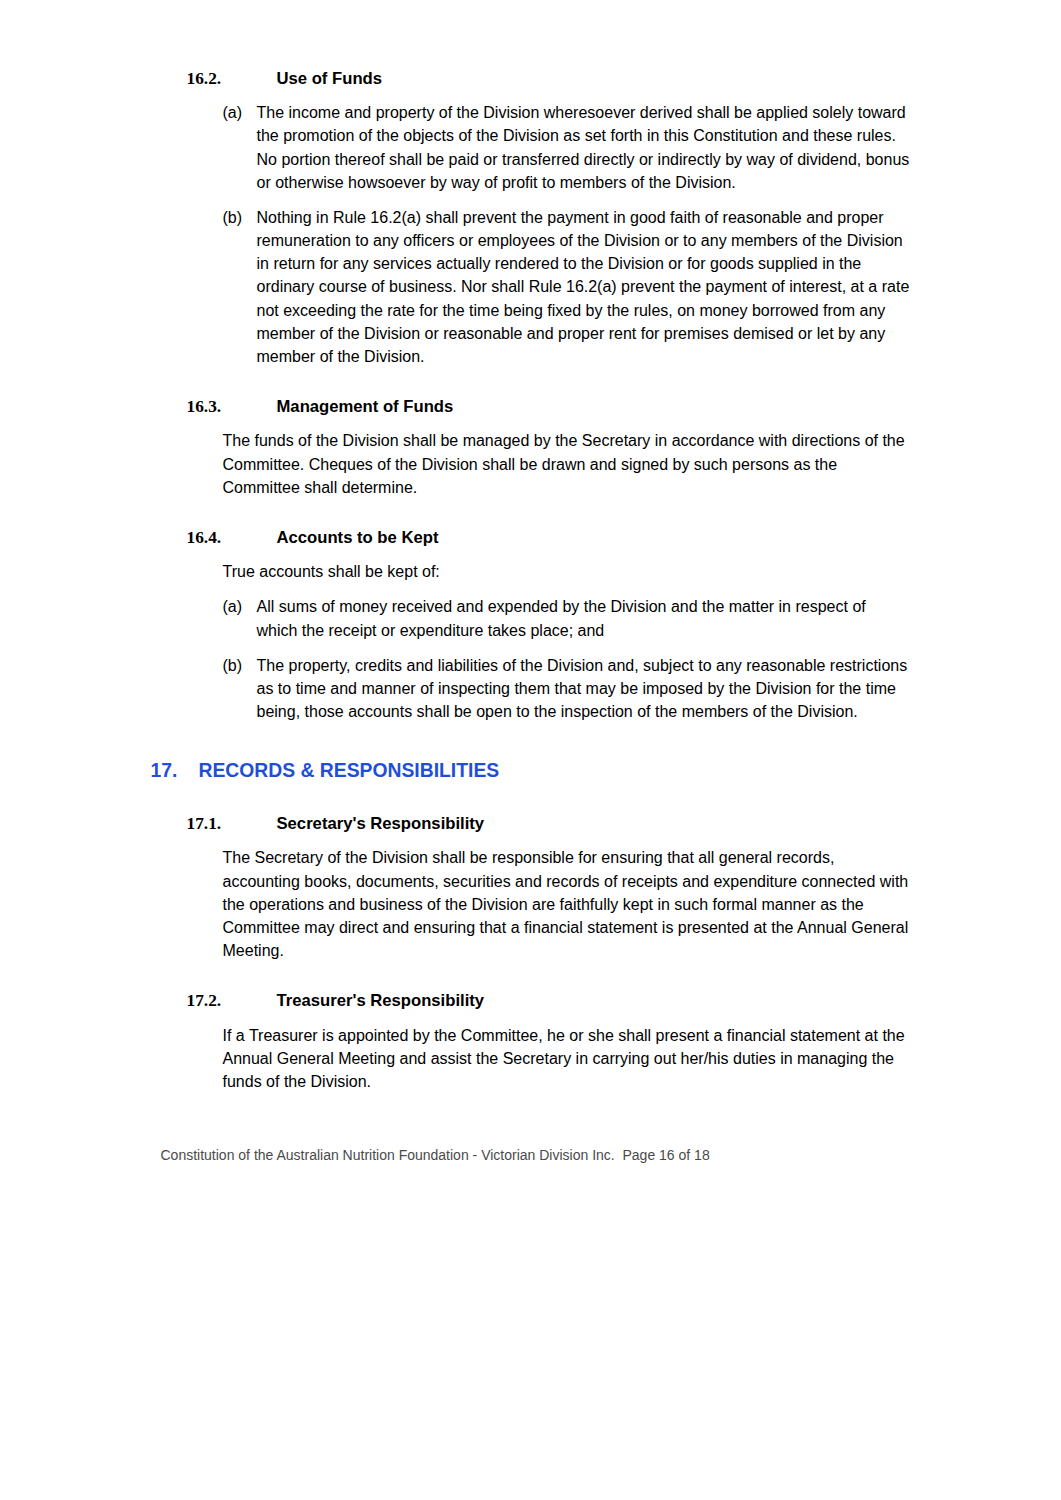16.2. Use of Funds
(a) The income and property of the Division wheresoever derived shall be applied solely toward the promotion of the objects of the Division as set forth in this Constitution and these rules. No portion thereof shall be paid or transferred directly or indirectly by way of dividend, bonus or otherwise howsoever by way of profit to members of the Division.
(b) Nothing in Rule 16.2(a) shall prevent the payment in good faith of reasonable and proper remuneration to any officers or employees of the Division or to any members of the Division in return for any services actually rendered to the Division or for goods supplied in the ordinary course of business. Nor shall Rule 16.2(a) prevent the payment of interest, at a rate not exceeding the rate for the time being fixed by the rules, on money borrowed from any member of the Division or reasonable and proper rent for premises demised or let by any member of the Division.
16.3. Management of Funds
The funds of the Division shall be managed by the Secretary in accordance with directions of the Committee. Cheques of the Division shall be drawn and signed by such persons as the Committee shall determine.
16.4. Accounts to be Kept
True accounts shall be kept of:
(a) All sums of money received and expended by the Division and the matter in respect of which the receipt or expenditure takes place; and
(b) The property, credits and liabilities of the Division and, subject to any reasonable restrictions as to time and manner of inspecting them that may be imposed by the Division for the time being, those accounts shall be open to the inspection of the members of the Division.
17. RECORDS & RESPONSIBILITIES
17.1. Secretary's Responsibility
The Secretary of the Division shall be responsible for ensuring that all general records, accounting books, documents, securities and records of receipts and expenditure connected with the operations and business of the Division are faithfully kept in such formal manner as the Committee may direct and ensuring that a financial statement is presented at the Annual General Meeting.
17.2. Treasurer's Responsibility
If a Treasurer is appointed by the Committee, he or she shall present a financial statement at the Annual General Meeting and assist the Secretary in carrying out her/his duties in managing the funds of the Division.
Constitution of the Australian Nutrition Foundation - Victorian Division Inc. Page 16 of 18